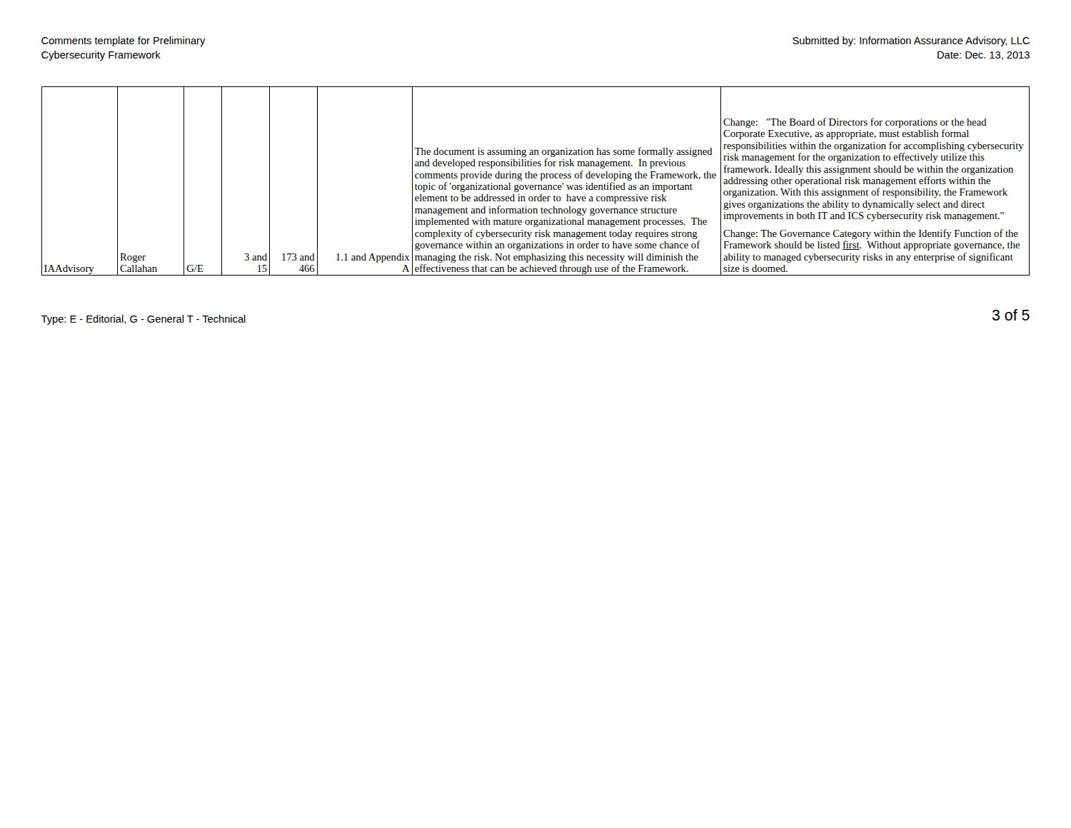Comments template for Preliminary
Cybersecurity Framework
Submitted by: Information Assurance Advisory, LLC
Date: Dec. 13, 2013
| IAAdvisory | Roger Callahan | G/E | 3 and 15 | 173 and 466 | 1.1 and Appendix A | The document is assuming an organization has some formally assigned and developed responsibilities for risk management. In previous comments provide during the process of developing the Framework, the topic of 'organizational governance' was identified as an important element to be addressed in order to have a compressive risk management and information technology governance structure implemented with mature organizational management processes. The complexity of cybersecurity risk management today requires strong governance within an organizations in order to have some chance of managing the risk. Not emphasizing this necessity will diminish the effectiveness that can be achieved through use of the Framework. | Change: "The Board of Directors for corporations or the head Corporate Executive, as appropriate, must establish formal responsibilities within the organization for accomplishing cybersecurity risk management for the organization to effectively utilize this framework. Ideally this assignment should be within the organization addressing other operational risk management efforts within the organization. With this assignment of responsibility, the Framework gives organizations the ability to dynamically select and direct improvements in both IT and ICS cybersecurity risk management." Change: The Governance Category within the Identify Function of the Framework should be listed first . Without appropriate governance, the ability to managed cybersecurity risks in any enterprise of significant size is doomed. |
Type: E - Editorial, G - General T - Technical
3 of 5